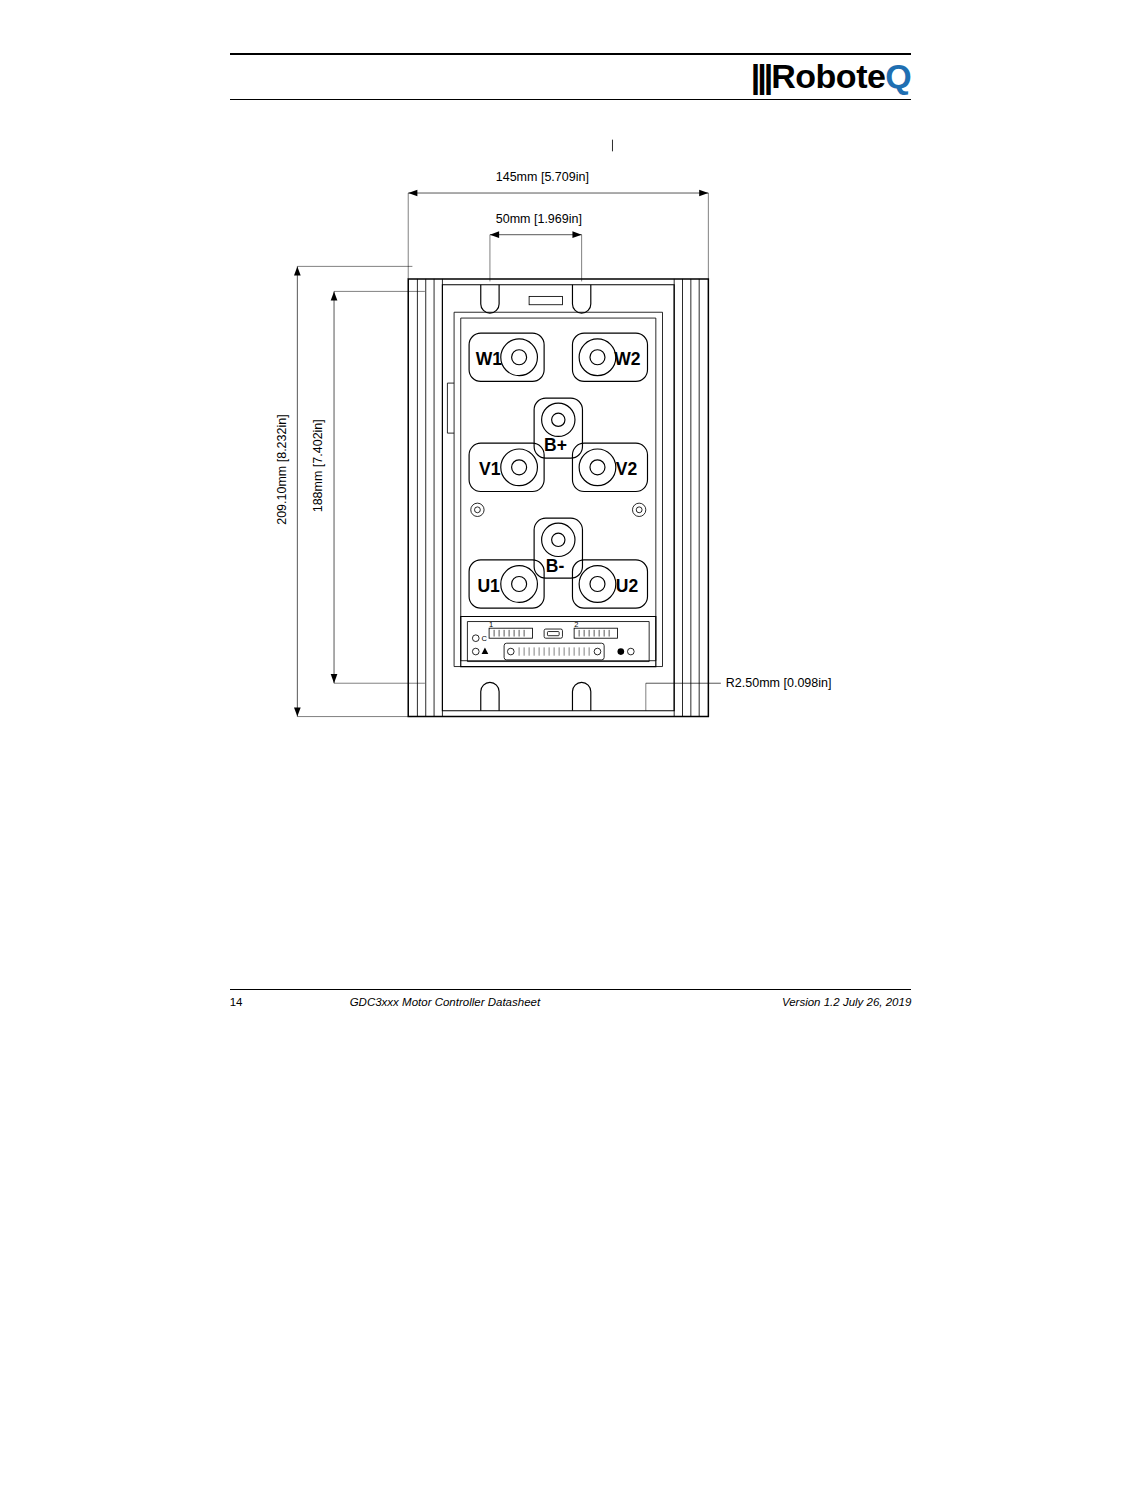|||RoboteQ
145mm [5.709in] 50mm [1.969in] 209.10mm [8.232in] 188mm [7.402in] W1 W2 B+ V1 V2 B- U1 U2 1 2 C R2.50mm [0.098in]
14
GDC3xxx Motor Controller Datasheet
Version 1.2 July 26, 2019